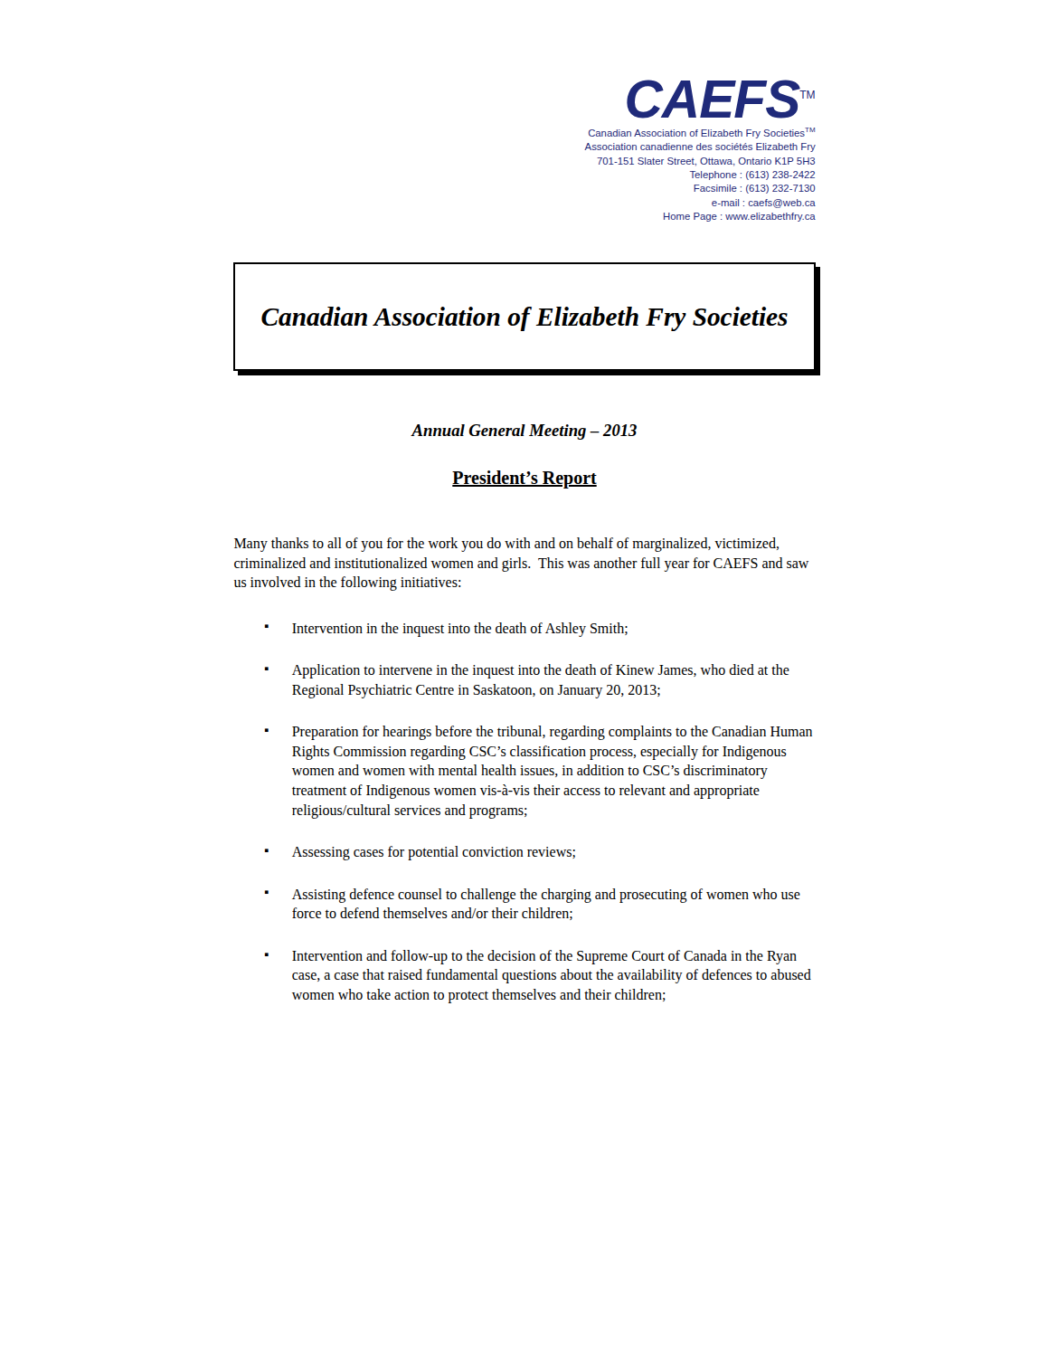CAEFSTM
Canadian Association of Elizabeth Fry SocietiesTM
Association canadienne des sociétés Elizabeth Fry
701-151 Slater Street, Ottawa, Ontario K1P 5H3
Telephone : (613) 238-2422
Facsimile : (613) 232-7130
e-mail : caefs@web.ca
Home Page : www.elizabethfry.ca
Canadian Association of Elizabeth Fry Societies
Annual General Meeting – 2013
President’s Report
Many thanks to all of you for the work you do with and on behalf of marginalized, victimized, criminalized and institutionalized women and girls. This was another full year for CAEFS and saw us involved in the following initiatives:
Intervention in the inquest into the death of Ashley Smith;
Application to intervene in the inquest into the death of Kinew James, who died at the Regional Psychiatric Centre in Saskatoon, on January 20, 2013;
Preparation for hearings before the tribunal, regarding complaints to the Canadian Human Rights Commission regarding CSC’s classification process, especially for Indigenous women and women with mental health issues, in addition to CSC’s discriminatory treatment of Indigenous women vis-à-vis their access to relevant and appropriate religious/cultural services and programs;
Assessing cases for potential conviction reviews;
Assisting defence counsel to challenge the charging and prosecuting of women who use force to defend themselves and/or their children;
Intervention and follow-up to the decision of the Supreme Court of Canada in the Ryan case, a case that raised fundamental questions about the availability of defences to abused women who take action to protect themselves and their children;